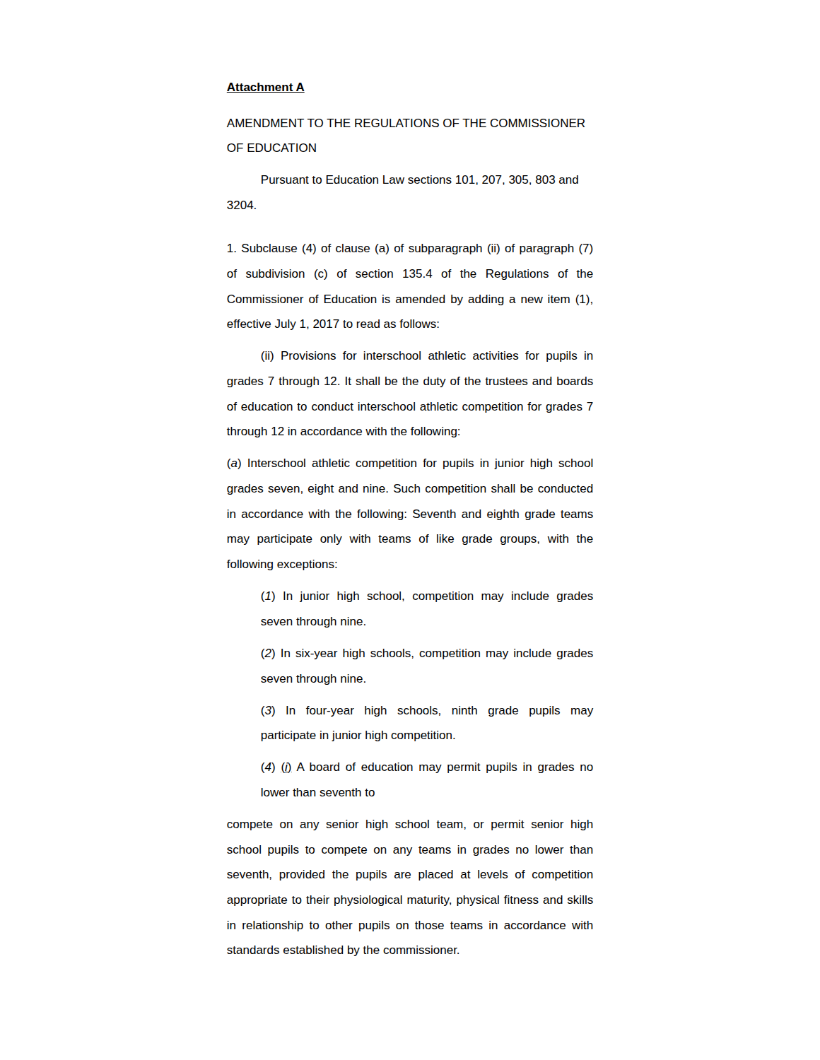Attachment A
AMENDMENT TO THE REGULATIONS OF THE COMMISSIONER OF EDUCATION
Pursuant to Education Law sections 101, 207, 305, 803 and 3204.
1. Subclause (4) of clause (a) of subparagraph (ii) of paragraph (7) of subdivision (c) of section 135.4 of the Regulations of the Commissioner of Education is amended by adding a new item (1), effective July 1, 2017 to read as follows:
(ii) Provisions for interschool athletic activities for pupils in grades 7 through 12. It shall be the duty of the trustees and boards of education to conduct interschool athletic competition for grades 7 through 12 in accordance with the following:
(a) Interschool athletic competition for pupils in junior high school grades seven, eight and nine. Such competition shall be conducted in accordance with the following: Seventh and eighth grade teams may participate only with teams of like grade groups, with the following exceptions:
(1) In junior high school, competition may include grades seven through nine.
(2) In six-year high schools, competition may include grades seven through nine.
(3) In four-year high schools, ninth grade pupils may participate in junior high competition.
(4) (i) A board of education may permit pupils in grades no lower than seventh to
compete on any senior high school team, or permit senior high school pupils to compete on any teams in grades no lower than seventh, provided the pupils are placed at levels of competition appropriate to their physiological maturity, physical fitness and skills in relationship to other pupils on those teams in accordance with standards established by the commissioner.